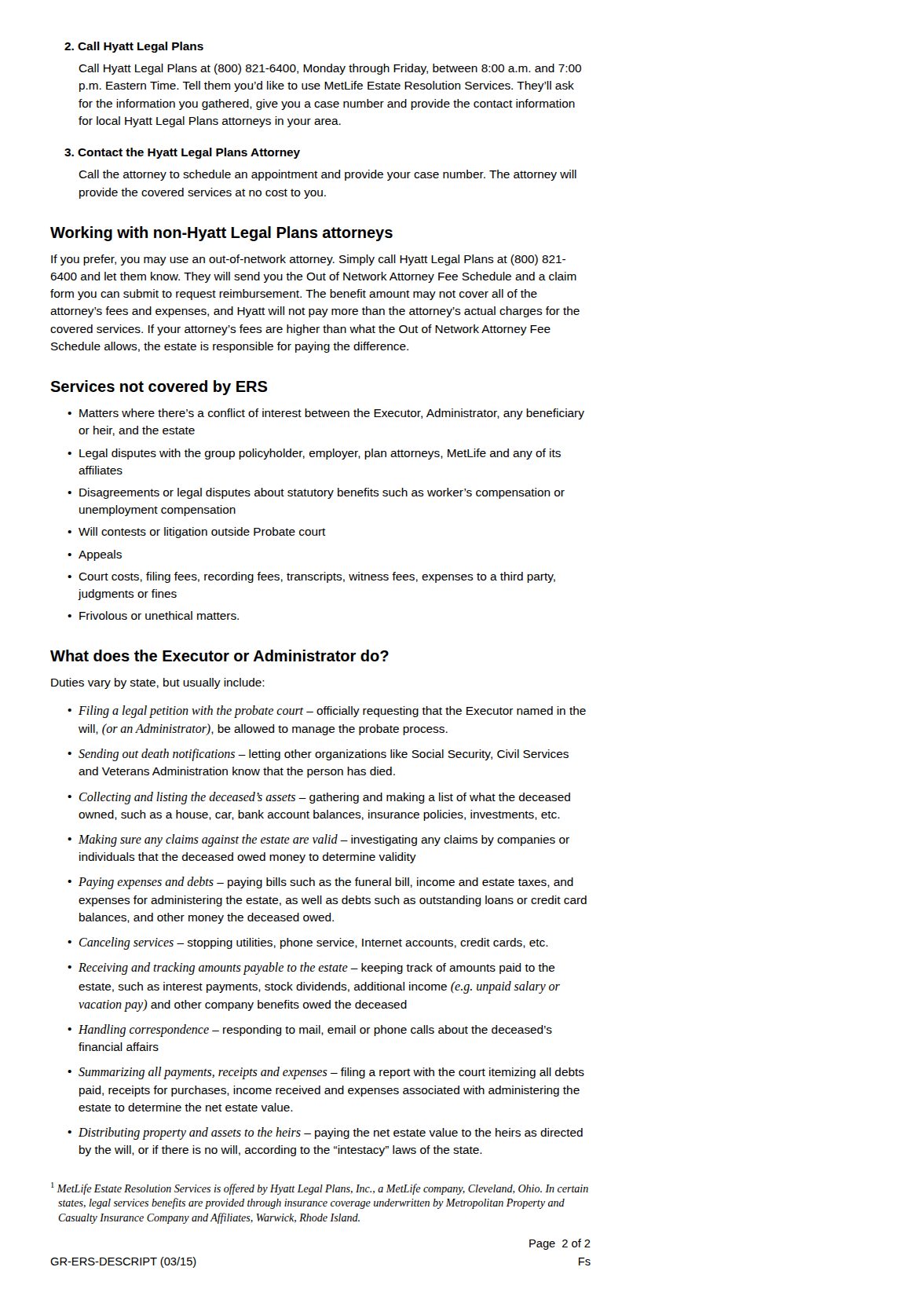2. Call Hyatt Legal Plans
Call Hyatt Legal Plans at (800) 821-6400, Monday through Friday, between 8:00 a.m. and 7:00 p.m. Eastern Time. Tell them you’d like to use MetLife Estate Resolution Services. They’ll ask for the information you gathered, give you a case number and provide the contact information for local Hyatt Legal Plans attorneys in your area.
3. Contact the Hyatt Legal Plans Attorney
Call the attorney to schedule an appointment and provide your case number. The attorney will provide the covered services at no cost to you.
Working with non-Hyatt Legal Plans attorneys
If you prefer, you may use an out-of-network attorney. Simply call Hyatt Legal Plans at (800) 821-6400 and let them know. They will send you the Out of Network Attorney Fee Schedule and a claim form you can submit to request reimbursement. The benefit amount may not cover all of the attorney’s fees and expenses, and Hyatt will not pay more than the attorney’s actual charges for the covered services. If your attorney’s fees are higher than what the Out of Network Attorney Fee Schedule allows, the estate is responsible for paying the difference.
Services not covered by ERS
Matters where there’s a conflict of interest between the Executor, Administrator, any beneficiary or heir, and the estate
Legal disputes with the group policyholder, employer, plan attorneys, MetLife and any of its affiliates
Disagreements or legal disputes about statutory benefits such as worker’s compensation or unemployment compensation
Will contests or litigation outside Probate court
Appeals
Court costs, filing fees, recording fees, transcripts, witness fees, expenses to a third party, judgments or fines
Frivolous or unethical matters.
What does the Executor or Administrator do?
Duties vary by state, but usually include:
Filing a legal petition with the probate court – officially requesting that the Executor named in the will, (or an Administrator), be allowed to manage the probate process.
Sending out death notifications – letting other organizations like Social Security, Civil Services and Veterans Administration know that the person has died.
Collecting and listing the deceased’s assets – gathering and making a list of what the deceased owned, such as a house, car, bank account balances, insurance policies, investments, etc.
Making sure any claims against the estate are valid – investigating any claims by companies or individuals that the deceased owed money to determine validity
Paying expenses and debts – paying bills such as the funeral bill, income and estate taxes, and expenses for administering the estate, as well as debts such as outstanding loans or credit card balances, and other money the deceased owed.
Canceling services – stopping utilities, phone service, Internet accounts, credit cards, etc.
Receiving and tracking amounts payable to the estate – keeping track of amounts paid to the estate, such as interest payments, stock dividends, additional income (e.g. unpaid salary or vacation pay) and other company benefits owed the deceased
Handling correspondence – responding to mail, email or phone calls about the deceased’s financial affairs
Summarizing all payments, receipts and expenses – filing a report with the court itemizing all debts paid, receipts for purchases, income received and expenses associated with administering the estate to determine the net estate value.
Distributing property and assets to the heirs – paying the net estate value to the heirs as directed by the will, or if there is no will, according to the “intestacy” laws of the state.
1 MetLife Estate Resolution Services is offered by Hyatt Legal Plans, Inc., a MetLife company, Cleveland, Ohio. In certain states, legal services benefits are provided through insurance coverage underwritten by Metropolitan Property and Casualty Insurance Company and Affiliates, Warwick, Rhode Island.
Page 2 of 2
GR-ERS-DESCRIPT (03/15) Fs